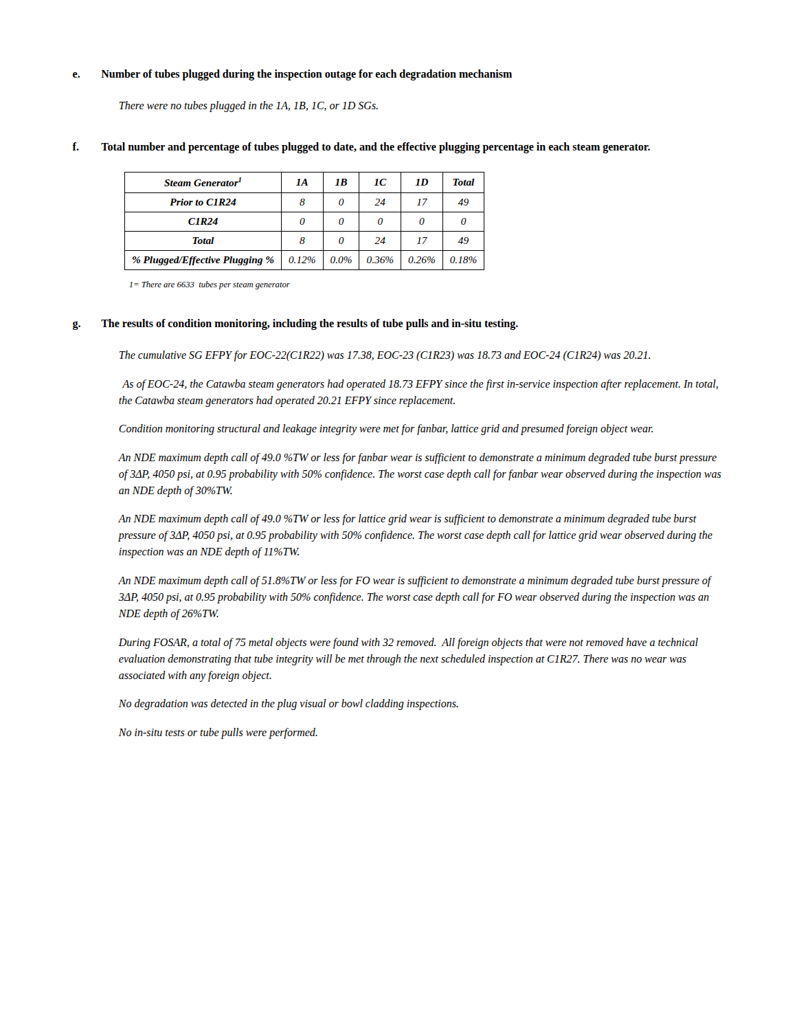e.
Number of tubes plugged during the inspection outage for each degradation mechanism
There were no tubes plugged in the 1A, 1B, 1C, or 1D SGs.
f.
Total number and percentage of tubes plugged to date, and the effective plugging percentage in each steam generator.
| Steam Generator 1 | 1A | 1B | 1C | 1D | Total |
| --- | --- | --- | --- | --- | --- |
| Prior to C1R24 | 8 | 0 | 24 | 17 | 49 |
| C1R24 | 0 | 0 | 0 | 0 | 0 |
| Total | 8 | 0 | 24 | 17 | 49 |
| % Plugged/Effective Plugging % | 0.12% | 0.0% | 0.36% | 0.26% | 0.18% |
1= There are 6633 tubes per steam generator
g.
The results of condition monitoring, including the results of tube pulls and in-situ testing.
The cumulative SG EFPY for EOC-22(C1R22) was 17.38, EOC-23 (C1R23) was 18.73 and EOC-24 (C1R24) was 20.21.
As of EOC-24, the Catawba steam generators had operated 18.73 EFPY since the first in-service inspection after replacement. In total, the Catawba steam generators had operated 20.21 EFPY since replacement.
Condition monitoring structural and leakage integrity were met for fanbar, lattice grid and presumed foreign object wear.
An NDE maximum depth call of 49.0 %TW or less for fanbar wear is sufficient to demonstrate a minimum degraded tube burst pressure of 3ΔP, 4050 psi, at 0.95 probability with 50% confidence. The worst case depth call for fanbar wear observed during the inspection was an NDE depth of 30%TW.
An NDE maximum depth call of 49.0 %TW or less for lattice grid wear is sufficient to demonstrate a minimum degraded tube burst pressure of 3ΔP, 4050 psi, at 0.95 probability with 50% confidence. The worst case depth call for lattice grid wear observed during the inspection was an NDE depth of 11%TW.
An NDE maximum depth call of 51.8%TW or less for FO wear is sufficient to demonstrate a minimum degraded tube burst pressure of 3ΔP, 4050 psi, at 0.95 probability with 50% confidence. The worst case depth call for FO wear observed during the inspection was an NDE depth of 26%TW.
During FOSAR, a total of 75 metal objects were found with 32 removed. All foreign objects that were not removed have a technical evaluation demonstrating that tube integrity will be met through the next scheduled inspection at C1R27. There was no wear was associated with any foreign object.
No degradation was detected in the plug visual or bowl cladding inspections.
No in-situ tests or tube pulls were performed.